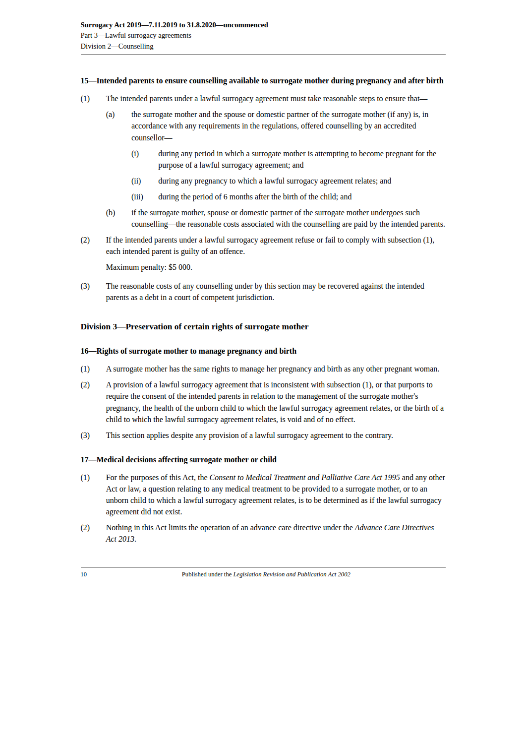Surrogacy Act 2019—7.11.2019 to 31.8.2020—uncommenced
Part 3—Lawful surrogacy agreements
Division 2—Counselling
15—Intended parents to ensure counselling available to surrogate mother during pregnancy and after birth
(1) The intended parents under a lawful surrogacy agreement must take reasonable steps to ensure that—
(a) the surrogate mother and the spouse or domestic partner of the surrogate mother (if any) is, in accordance with any requirements in the regulations, offered counselling by an accredited counsellor—
(i) during any period in which a surrogate mother is attempting to become pregnant for the purpose of a lawful surrogacy agreement; and
(ii) during any pregnancy to which a lawful surrogacy agreement relates; and
(iii) during the period of 6 months after the birth of the child; and
(b) if the surrogate mother, spouse or domestic partner of the surrogate mother undergoes such counselling—the reasonable costs associated with the counselling are paid by the intended parents.
(2) If the intended parents under a lawful surrogacy agreement refuse or fail to comply with subsection (1), each intended parent is guilty of an offence.
Maximum penalty: $5 000.
(3) The reasonable costs of any counselling under by this section may be recovered against the intended parents as a debt in a court of competent jurisdiction.
Division 3—Preservation of certain rights of surrogate mother
16—Rights of surrogate mother to manage pregnancy and birth
(1) A surrogate mother has the same rights to manage her pregnancy and birth as any other pregnant woman.
(2) A provision of a lawful surrogacy agreement that is inconsistent with subsection (1), or that purports to require the consent of the intended parents in relation to the management of the surrogate mother's pregnancy, the health of the unborn child to which the lawful surrogacy agreement relates, or the birth of a child to which the lawful surrogacy agreement relates, is void and of no effect.
(3) This section applies despite any provision of a lawful surrogacy agreement to the contrary.
17—Medical decisions affecting surrogate mother or child
(1) For the purposes of this Act, the Consent to Medical Treatment and Palliative Care Act 1995 and any other Act or law, a question relating to any medical treatment to be provided to a surrogate mother, or to an unborn child to which a lawful surrogacy agreement relates, is to be determined as if the lawful surrogacy agreement did not exist.
(2) Nothing in this Act limits the operation of an advance care directive under the Advance Care Directives Act 2013.
10 Published under the Legislation Revision and Publication Act 2002